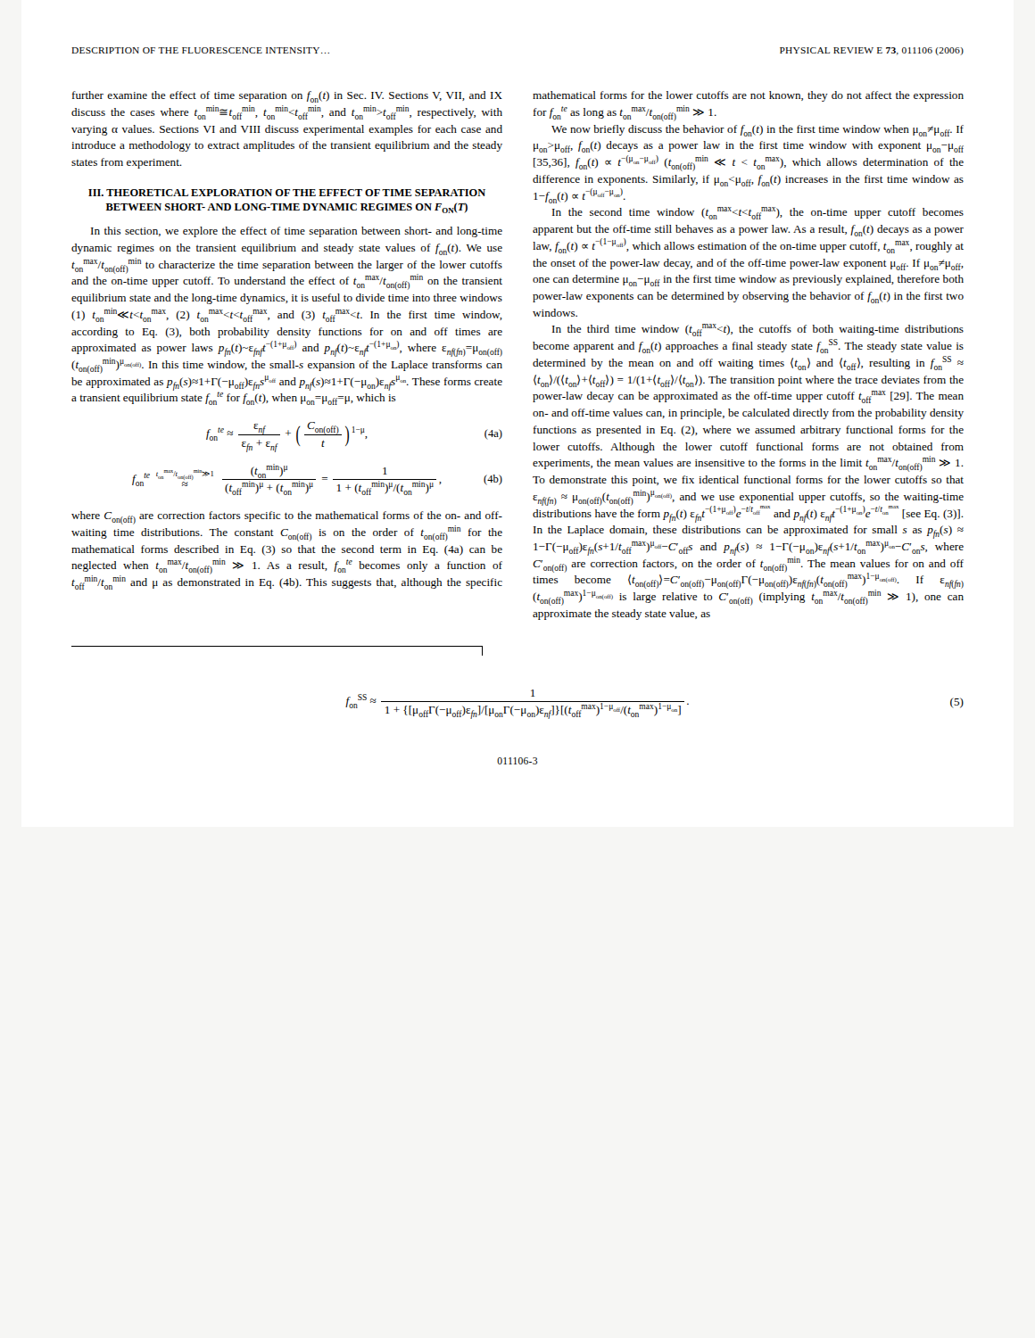Description of the fluorescence intensity…
PHYSICAL REVIEW E 73, 011106 (2006)
further examine the effect of time separation on fon(t) in Sec. IV. Sections V, VII, and IX discuss the cases where tonmin≅toffmin, tonmin<toffmin, and tonmin>toffmin, respectively, with varying α values. Sections VI and VIII discuss experimental examples for each case and introduce a methodology to extract amplitudes of the transient equilibrium and the steady states from experiment.
III. Theoretical exploration of the effect of time separation between short- and long-time dynamic regimes on fon(t)
In this section, we explore the effect of time separation between short- and long-time dynamic regimes on the transient equilibrium and steady state values of fon(t). We use tonmax/ton(off)min to characterize the time separation between the larger of the lower cutoffs and the on-time upper cutoff. To understand the effect of tonmax/ton(off)min on the transient equilibrium state and the long-time dynamics, it is useful to divide time into three windows (1) tonmin≪t<tonmax, (2) tonmax<t<toffmax, and (3) toffmax<t. In the first time window, according to Eq. (3), both probability density functions for on and off times are approximated as power laws pfn(t)~εfnft−(1+μoff) and pnf(t)~εnft−(1+μon), where εnf(fn)=μon(off)(ton(off)min)μon(off). In this time window, the small-s expansion of the Laplace transforms can be approximated as pfn(s)≈1+Γ(−μoff)εfnsμoff and pnf(s)≈1+Γ(−μon)εnfsμon. These forms create a transient equilibrium state fonte for fon(t), when μon=μoff=μ, which is
fonte ≈ εnf εfn + εnf + (Con(off) t)1−μ, (4a)
fonte tonmax/ton(off)min≫1≈ (tonmin)μ(toffmin)μ + (tonmin)μ = 11 + (toffmin)μ/(tonmin)μ, (4b)
where Con(off) are correction factors specific to the mathematical forms of the on- and off-waiting time distributions. The constant Con(off) is on the order of ton(off)min for the mathematical forms described in Eq. (3) so that the second term in Eq. (4a) can be neglected when tonmax/ton(off)min ≫ 1. As a result, fonte becomes only a function of toffmin/tonmin and μ as demonstrated in Eq. (4b). This suggests that, although the specific mathematical forms for the lower cutoffs are not known, they do not affect the expression for fonte as long as tonmax/ton(off)min ≫ 1.
We now briefly discuss the behavior of fon(t) in the first time window when μon≠μoff. If μon>μoff, fon(t) decays as a power law in the first time window with exponent μon−μoff [35,36], fon(t) ∝ t−(μon−μoff) (ton(off)min ≪ t < tonmax), which allows determination of the difference in exponents. Similarly, if μon<μoff, fon(t) increases in the first time window as 1−fon(t) ∝ t−(μoff−μon).
In the second time window (tonmax<t<toffmax), the on-time upper cutoff becomes apparent but the off-time still behaves as a power law. As a result, fon(t) decays as a power law, fon(t) ∝ t−(1−μoff), which allows estimation of the on-time upper cutoff, tonmax, roughly at the onset of the power-law decay, and of the off-time power-law exponent μoff. If μon≠μoff, one can determine μon−μoff in the first time window as previously explained, therefore both power-law exponents can be determined by observing the behavior of fon(t) in the first two windows.
In the third time window (toffmax<t), the cutoffs of both waiting-time distributions become apparent and fon(t) approaches a final steady state fonSS. The steady state value is determined by the mean on and off waiting times ⟨ton⟩ and ⟨toff⟩, resulting in fonSS ≈ ⟨ton⟩/(⟨ton⟩+⟨toff⟩) = 1/(1+⟨toff⟩/⟨ton⟩). The transition point where the trace deviates from the power-law decay can be approximated as the off-time upper cutoff toffmax [29]. The mean on- and off-time values can, in principle, be calculated directly from the probability density functions as presented in Eq. (2), where we assumed arbitrary functional forms for the lower cutoffs. Although the lower cutoff functional forms are not obtained from experiments, the mean values are insensitive to the forms in the limit tonmax/ton(off)min ≫ 1. To demonstrate this point, we fix identical functional forms for the lower cutoffs so that εnf(fn) ≈ μon(off)(ton(off)min)μon(off), and we use exponential upper cutoffs, so the waiting-time distributions have the form pfn(t) εfnt−(1+μoff)e−t/toffmax and pnf(t) εnft−(1+μon)e−t/tonmax [see Eq. (3)]. In the Laplace domain, these distributions can be approximated for small s as pfn(s) ≈ 1−Γ(−μoff)εfn(s+1/toffmax)μoff−C′offs and pnf(s) ≈ 1−Γ(−μon)εnf(s+1/tonmax)μon−C′ons, where C′on(off) are correction factors, on the order of ton(off)min. The mean values for on and off times become ⟨ton(off)⟩=C′on(off)−μon(off)Γ(−μon(off))εnf(fn)(ton(off)max)1−μon(off). If εnf(fn)(ton(off)max)1−μon(off) is large relative to C′on(off) (implying tonmax/ton(off)min ≫ 1), one can approximate the steady state value, as
fonSS ≈ 1 1 + {[μoffΓ(−μoff)εfn]/[μonΓ(−μon)εnf]}[(toffmax)1−μoff/(tonmax)1−μon] . (5)
011106-3